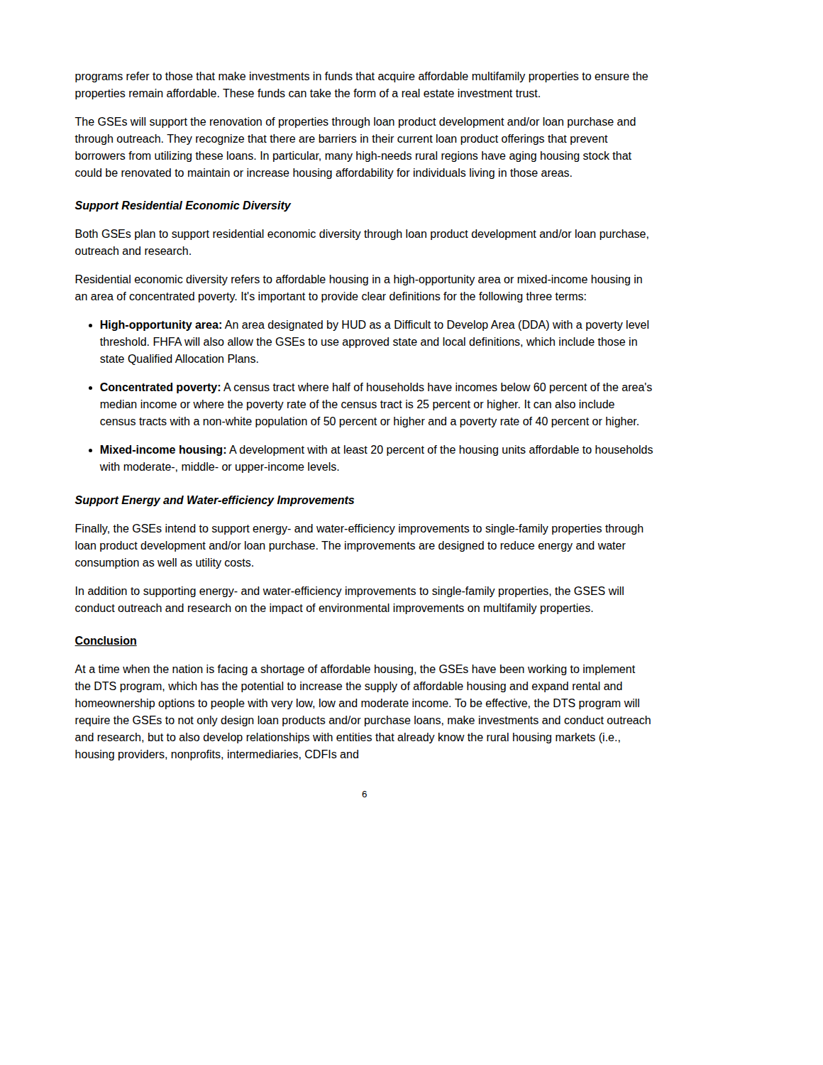programs refer to those that make investments in funds that acquire affordable multifamily properties to ensure the properties remain affordable. These funds can take the form of a real estate investment trust.
The GSEs will support the renovation of properties through loan product development and/or loan purchase and through outreach. They recognize that there are barriers in their current loan product offerings that prevent borrowers from utilizing these loans. In particular, many high-needs rural regions have aging housing stock that could be renovated to maintain or increase housing affordability for individuals living in those areas.
Support Residential Economic Diversity
Both GSEs plan to support residential economic diversity through loan product development and/or loan purchase, outreach and research.
Residential economic diversity refers to affordable housing in a high-opportunity area or mixed-income housing in an area of concentrated poverty. It's important to provide clear definitions for the following three terms:
High-opportunity area: An area designated by HUD as a Difficult to Develop Area (DDA) with a poverty level threshold. FHFA will also allow the GSEs to use approved state and local definitions, which include those in state Qualified Allocation Plans.
Concentrated poverty: A census tract where half of households have incomes below 60 percent of the area's median income or where the poverty rate of the census tract is 25 percent or higher. It can also include census tracts with a non-white population of 50 percent or higher and a poverty rate of 40 percent or higher.
Mixed-income housing: A development with at least 20 percent of the housing units affordable to households with moderate-, middle- or upper-income levels.
Support Energy and Water-efficiency Improvements
Finally, the GSEs intend to support energy- and water-efficiency improvements to single-family properties through loan product development and/or loan purchase. The improvements are designed to reduce energy and water consumption as well as utility costs.
In addition to supporting energy- and water-efficiency improvements to single-family properties, the GSES will conduct outreach and research on the impact of environmental improvements on multifamily properties.
Conclusion
At a time when the nation is facing a shortage of affordable housing, the GSEs have been working to implement the DTS program, which has the potential to increase the supply of affordable housing and expand rental and homeownership options to people with very low, low and moderate income. To be effective, the DTS program will require the GSEs to not only design loan products and/or purchase loans, make investments and conduct outreach and research, but to also develop relationships with entities that already know the rural housing markets (i.e., housing providers, nonprofits, intermediaries, CDFIs and
6